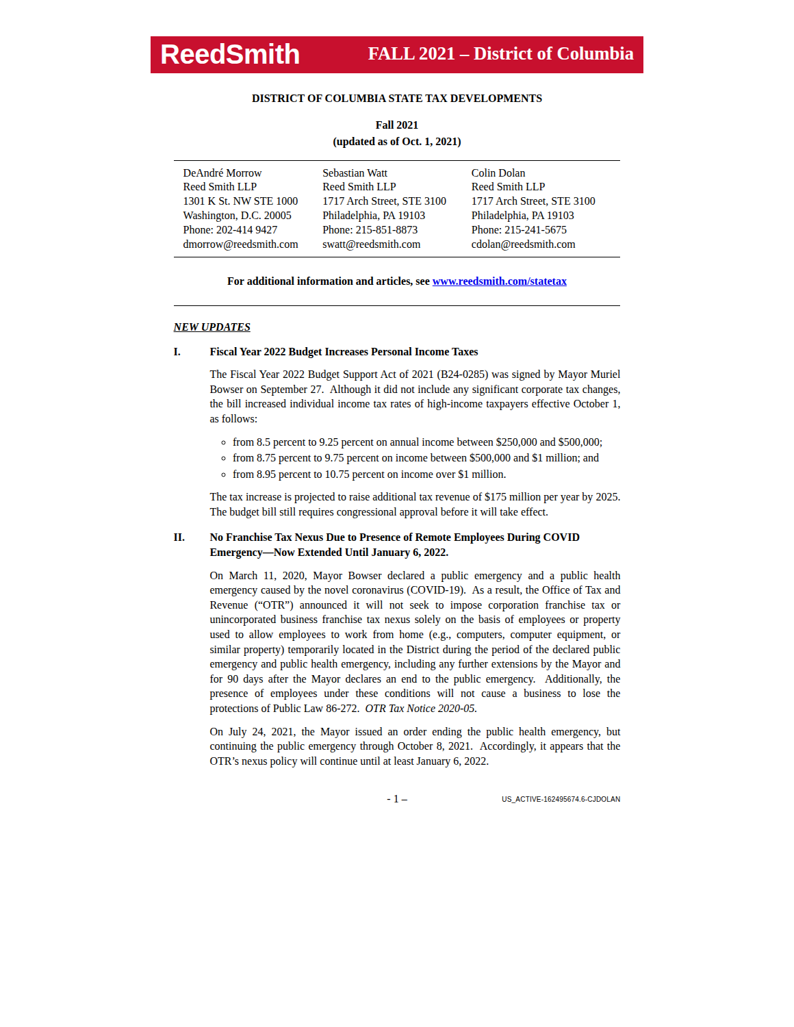ReedSmith
FALL 2021 – District of Columbia
DISTRICT OF COLUMBIA STATE TAX DEVELOPMENTS
Fall 2021
(updated as of Oct. 1, 2021)
| DeAndré Morrow Reed Smith LLP 1301 K St. NW STE 1000 Washington, D.C. 20005 Phone: 202-414 9427 dmorrow@reedsmith.com | Sebastian Watt Reed Smith LLP 1717 Arch Street, STE 3100 Philadelphia, PA 19103 Phone: 215-851-8873 swatt@reedsmith.com | Colin Dolan Reed Smith LLP 1717 Arch Street, STE 3100 Philadelphia, PA 19103 Phone: 215-241-5675 cdolan@reedsmith.com |
For additional information and articles, see www.reedsmith.com/statetax
NEW UPDATES
I. Fiscal Year 2022 Budget Increases Personal Income Taxes
The Fiscal Year 2022 Budget Support Act of 2021 (B24-0285) was signed by Mayor Muriel Bowser on September 27. Although it did not include any significant corporate tax changes, the bill increased individual income tax rates of high-income taxpayers effective October 1, as follows:
from 8.5 percent to 9.25 percent on annual income between $250,000 and $500,000;
from 8.75 percent to 9.75 percent on income between $500,000 and $1 million; and
from 8.95 percent to 10.75 percent on income over $1 million.
The tax increase is projected to raise additional tax revenue of $175 million per year by 2025. The budget bill still requires congressional approval before it will take effect.
II. No Franchise Tax Nexus Due to Presence of Remote Employees During COVID Emergency—Now Extended Until January 6, 2022.
On March 11, 2020, Mayor Bowser declared a public emergency and a public health emergency caused by the novel coronavirus (COVID-19). As a result, the Office of Tax and Revenue (“OTR”) announced it will not seek to impose corporation franchise tax or unincorporated business franchise tax nexus solely on the basis of employees or property used to allow employees to work from home (e.g., computers, computer equipment, or similar property) temporarily located in the District during the period of the declared public emergency and public health emergency, including any further extensions by the Mayor and for 90 days after the Mayor declares an end to the public emergency. Additionally, the presence of employees under these conditions will not cause a business to lose the protections of Public Law 86-272. OTR Tax Notice 2020-05.
On July 24, 2021, the Mayor issued an order ending the public health emergency, but continuing the public emergency through October 8, 2021. Accordingly, it appears that the OTR’s nexus policy will continue until at least January 6, 2022.
- 1 –
US_ACTIVE-162495674.6-CJDOLAN